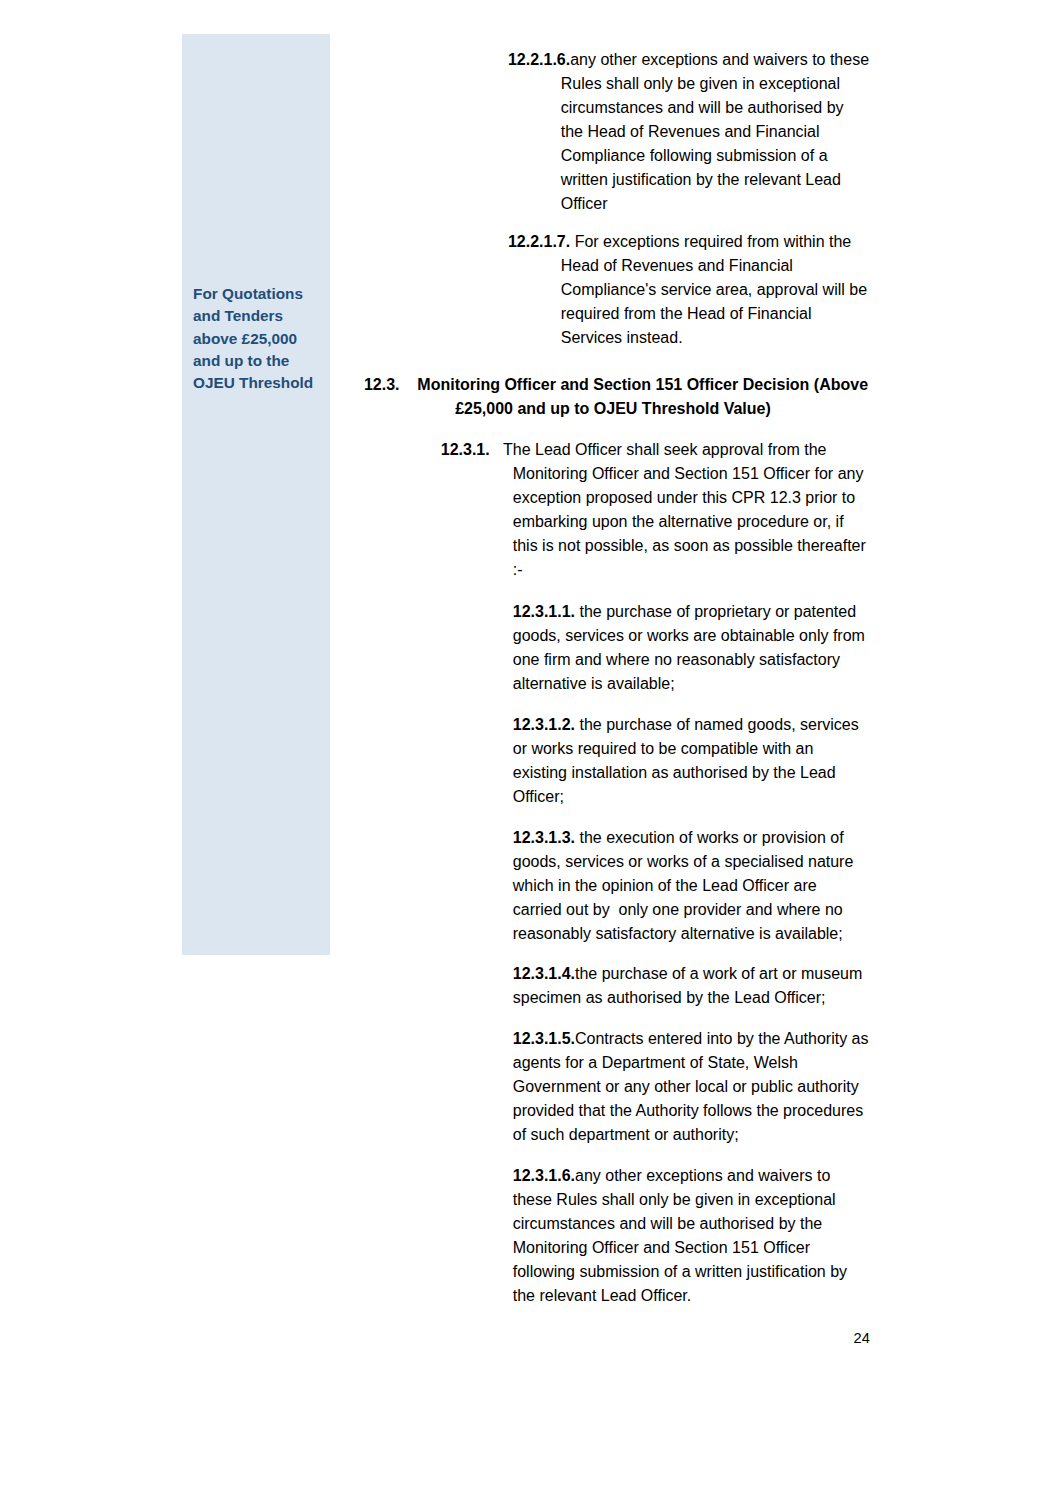For Quotations and Tenders above £25,000 and up to the OJEU Threshold
12.2.1.6. any other exceptions and waivers to these Rules shall only be given in exceptional circumstances and will be authorised by the Head of Revenues and Financial Compliance following submission of a written justification by the relevant Lead Officer
12.2.1.7. For exceptions required from within the Head of Revenues and Financial Compliance's service area, approval will be required from the Head of Financial Services instead.
12.3. Monitoring Officer and Section 151 Officer Decision (Above £25,000 and up to OJEU Threshold Value)
12.3.1. The Lead Officer shall seek approval from the Monitoring Officer and Section 151 Officer for any exception proposed under this CPR 12.3 prior to embarking upon the alternative procedure or, if this is not possible, as soon as possible thereafter :-
12.3.1.1. the purchase of proprietary or patented goods, services or works are obtainable only from one firm and where no reasonably satisfactory alternative is available;
12.3.1.2. the purchase of named goods, services or works required to be compatible with an existing installation as authorised by the Lead Officer;
12.3.1.3. the execution of works or provision of goods, services or works of a specialised nature which in the opinion of the Lead Officer are carried out by only one provider and where no reasonably satisfactory alternative is available;
12.3.1.4. the purchase of a work of art or museum specimen as authorised by the Lead Officer;
12.3.1.5. Contracts entered into by the Authority as agents for a Department of State, Welsh Government or any other local or public authority provided that the Authority follows the procedures of such department or authority;
12.3.1.6. any other exceptions and waivers to these Rules shall only be given in exceptional circumstances and will be authorised by the Monitoring Officer and Section 151 Officer following submission of a written justification by the relevant Lead Officer.
24